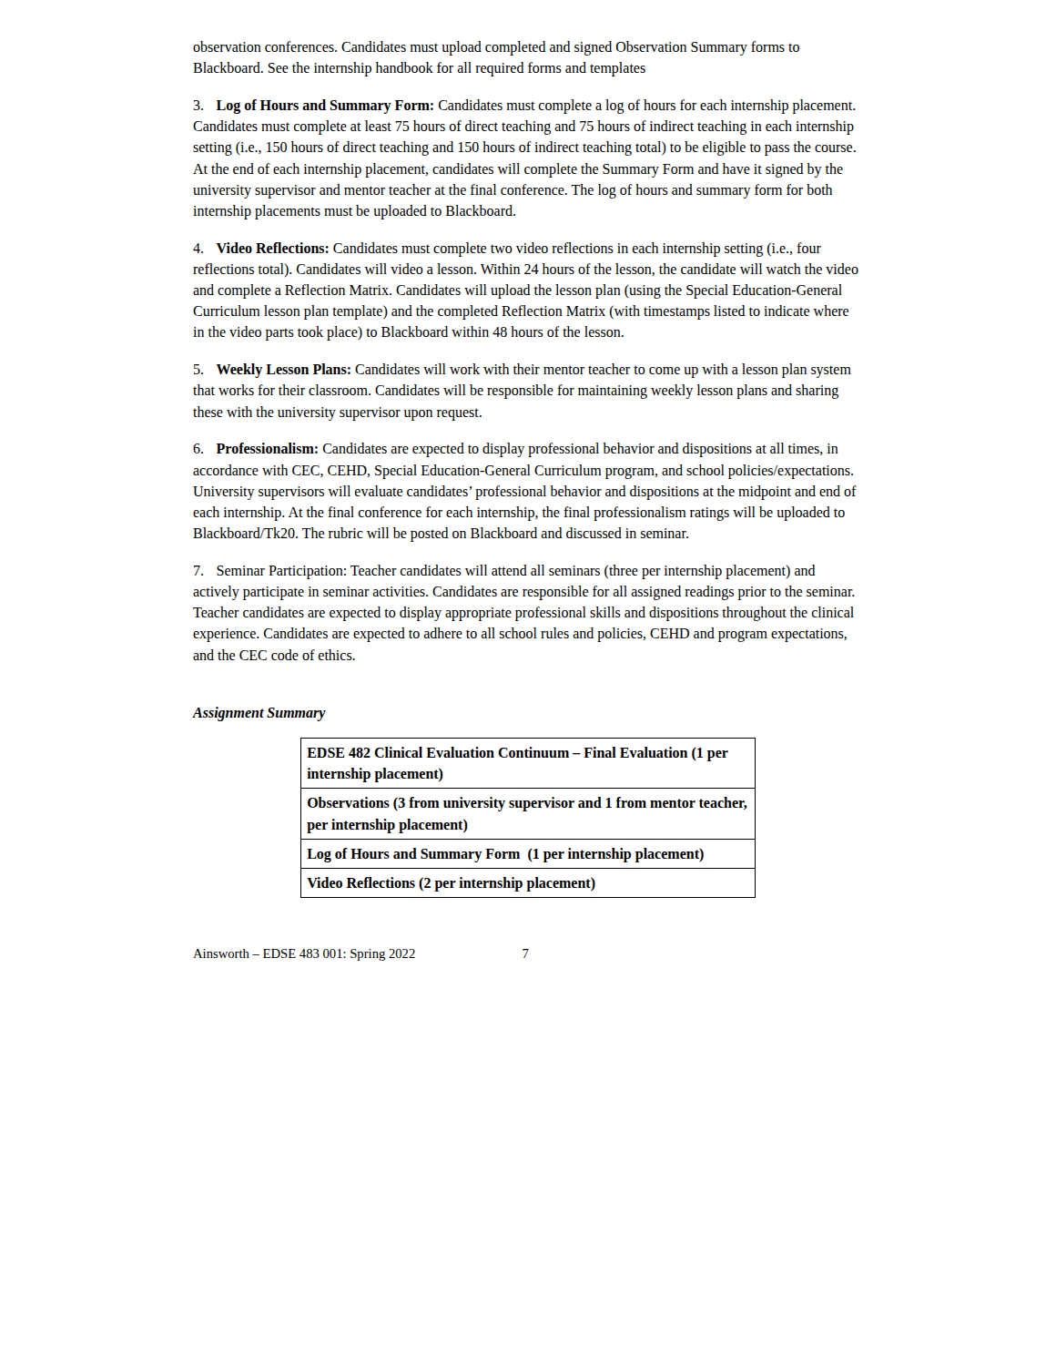observation conferences. Candidates must upload completed and signed Observation Summary forms to Blackboard. See the internship handbook for all required forms and templates
3. Log of Hours and Summary Form: Candidates must complete a log of hours for each internship placement. Candidates must complete at least 75 hours of direct teaching and 75 hours of indirect teaching in each internship setting (i.e., 150 hours of direct teaching and 150 hours of indirect teaching total) to be eligible to pass the course. At the end of each internship placement, candidates will complete the Summary Form and have it signed by the university supervisor and mentor teacher at the final conference. The log of hours and summary form for both internship placements must be uploaded to Blackboard.
4. Video Reflections: Candidates must complete two video reflections in each internship setting (i.e., four reflections total). Candidates will video a lesson. Within 24 hours of the lesson, the candidate will watch the video and complete a Reflection Matrix. Candidates will upload the lesson plan (using the Special Education-General Curriculum lesson plan template) and the completed Reflection Matrix (with timestamps listed to indicate where in the video parts took place) to Blackboard within 48 hours of the lesson.
5. Weekly Lesson Plans: Candidates will work with their mentor teacher to come up with a lesson plan system that works for their classroom. Candidates will be responsible for maintaining weekly lesson plans and sharing these with the university supervisor upon request.
6. Professionalism: Candidates are expected to display professional behavior and dispositions at all times, in accordance with CEC, CEHD, Special Education-General Curriculum program, and school policies/expectations. University supervisors will evaluate candidates’ professional behavior and dispositions at the midpoint and end of each internship. At the final conference for each internship, the final professionalism ratings will be uploaded to Blackboard/Tk20. The rubric will be posted on Blackboard and discussed in seminar.
7. Seminar Participation: Teacher candidates will attend all seminars (three per internship placement) and actively participate in seminar activities. Candidates are responsible for all assigned readings prior to the seminar. Teacher candidates are expected to display appropriate professional skills and dispositions throughout the clinical experience. Candidates are expected to adhere to all school rules and policies, CEHD and program expectations, and the CEC code of ethics.
Assignment Summary
| EDSE 482 Clinical Evaluation Continuum – Final Evaluation (1 per internship placement) |
| Observations (3 from university supervisor and 1 from mentor teacher, per internship placement) |
| Log of Hours and Summary Form (1 per internship placement) |
| Video Reflections (2 per internship placement) |
Ainsworth – EDSE 483 001: Spring 2022 7